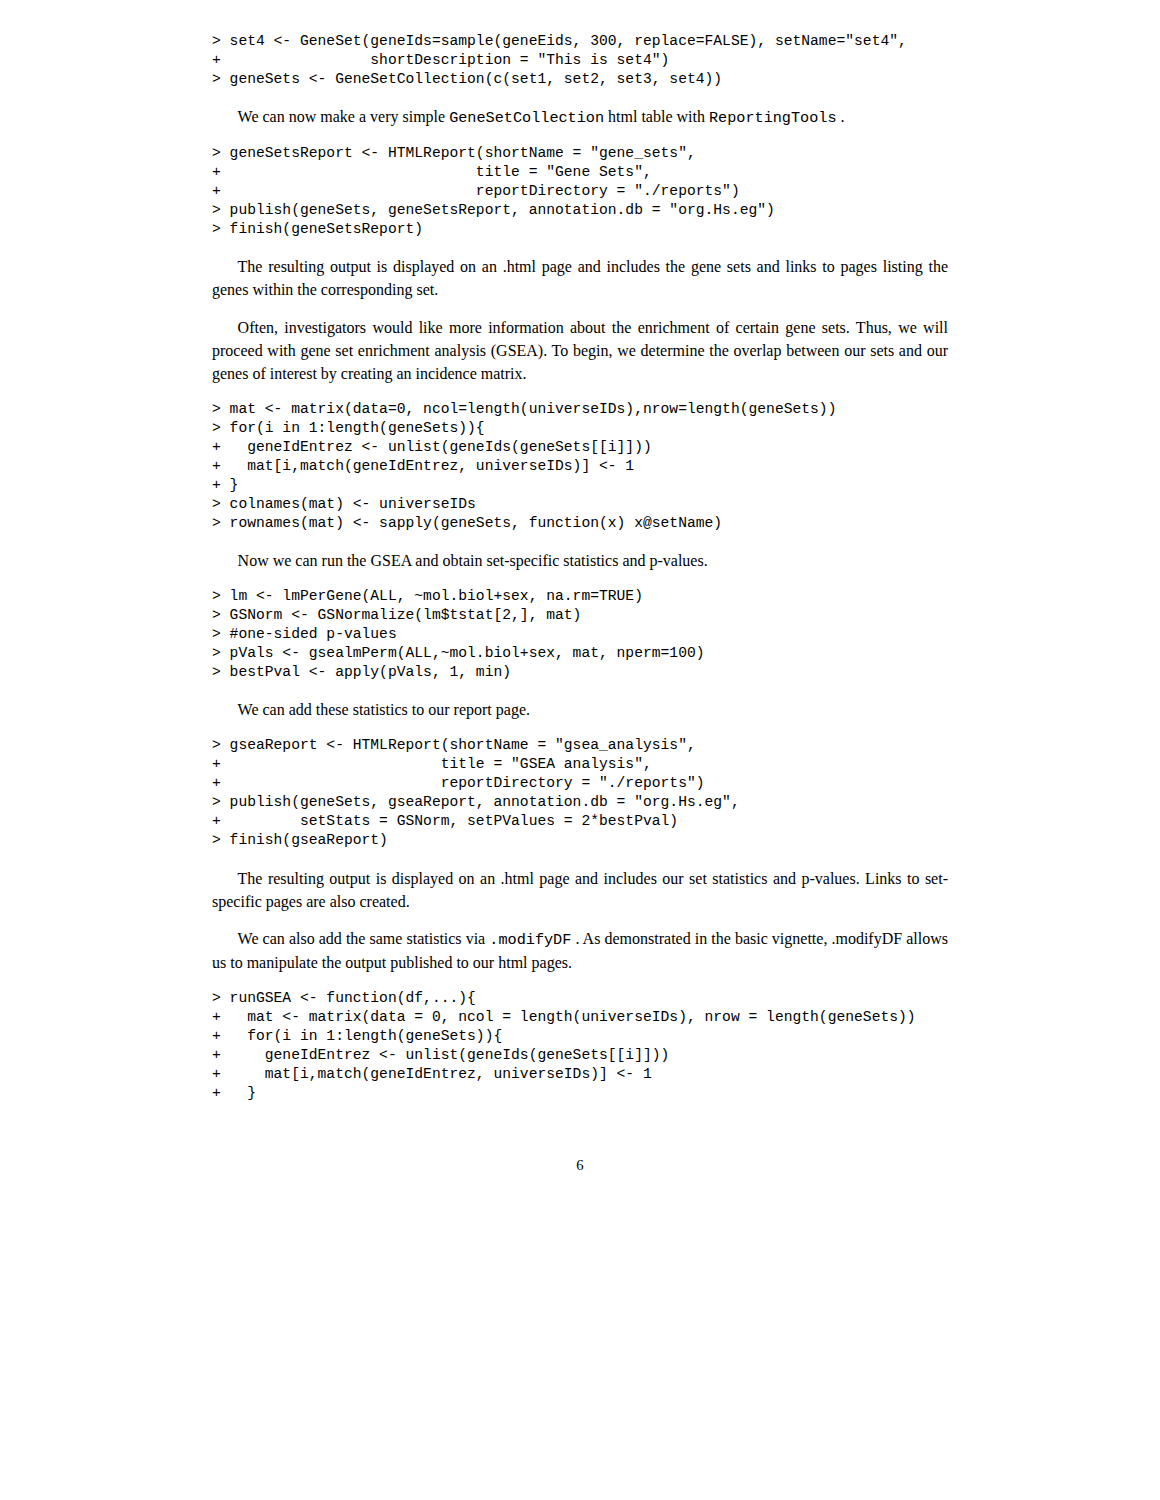> set4 <- GeneSet(geneIds=sample(geneEids, 300, replace=FALSE), setName="set4",
+                 shortDescription = "This is set4")
> geneSets <- GeneSetCollection(c(set1, set2, set3, set4))
We can now make a very simple GeneSetCollection html table with ReportingTools .
> geneSetsReport <- HTMLReport(shortName = "gene_sets",
+                             title = "Gene Sets",
+                             reportDirectory = "./reports")
> publish(geneSets, geneSetsReport, annotation.db = "org.Hs.eg")
> finish(geneSetsReport)
The resulting output is displayed on an .html page and includes the gene sets and links to pages listing the genes within the corresponding set.
Often, investigators would like more information about the enrichment of certain gene sets. Thus, we will proceed with gene set enrichment analysis (GSEA). To begin, we determine the overlap between our sets and our genes of interest by creating an incidence matrix.
> mat <- matrix(data=0, ncol=length(universeIDs),nrow=length(geneSets))
> for(i in 1:length(geneSets)){
+   geneIdEntrez <- unlist(geneIds(geneSets[[i]]))
+   mat[i,match(geneIdEntrez, universeIDs)] <- 1
+ }
> colnames(mat) <- universeIDs
> rownames(mat) <- sapply(geneSets, function(x) x@setName)
Now we can run the GSEA and obtain set-specific statistics and p-values.
> lm <- lmPerGene(ALL, ~mol.biol+sex, na.rm=TRUE)
> GSNorm <- GSNormalize(lm$tstat[2,], mat)
> #one-sided p-values
> pVals <- gsealmPerm(ALL,~mol.biol+sex, mat, nperm=100)
> bestPval <- apply(pVals, 1, min)
We can add these statistics to our report page.
> gseaReport <- HTMLReport(shortName = "gsea_analysis",
+                         title = "GSEA analysis",
+                         reportDirectory = "./reports")
> publish(geneSets, gseaReport, annotation.db = "org.Hs.eg",
+         setStats = GSNorm, setPValues = 2*bestPval)
> finish(gseaReport)
The resulting output is displayed on an .html page and includes our set statistics and p-values. Links to set-specific pages are also created.
We can also add the same statistics via .modifyDF . As demonstrated in the basic vignette, .modifyDF allows us to manipulate the output published to our html pages.
> runGSEA <- function(df,...){
+   mat <- matrix(data = 0, ncol = length(universeIDs), nrow = length(geneSets))
+   for(i in 1:length(geneSets)){
+     geneIdEntrez <- unlist(geneIds(geneSets[[i]]))
+     mat[i,match(geneIdEntrez, universeIDs)] <- 1
+   }
6